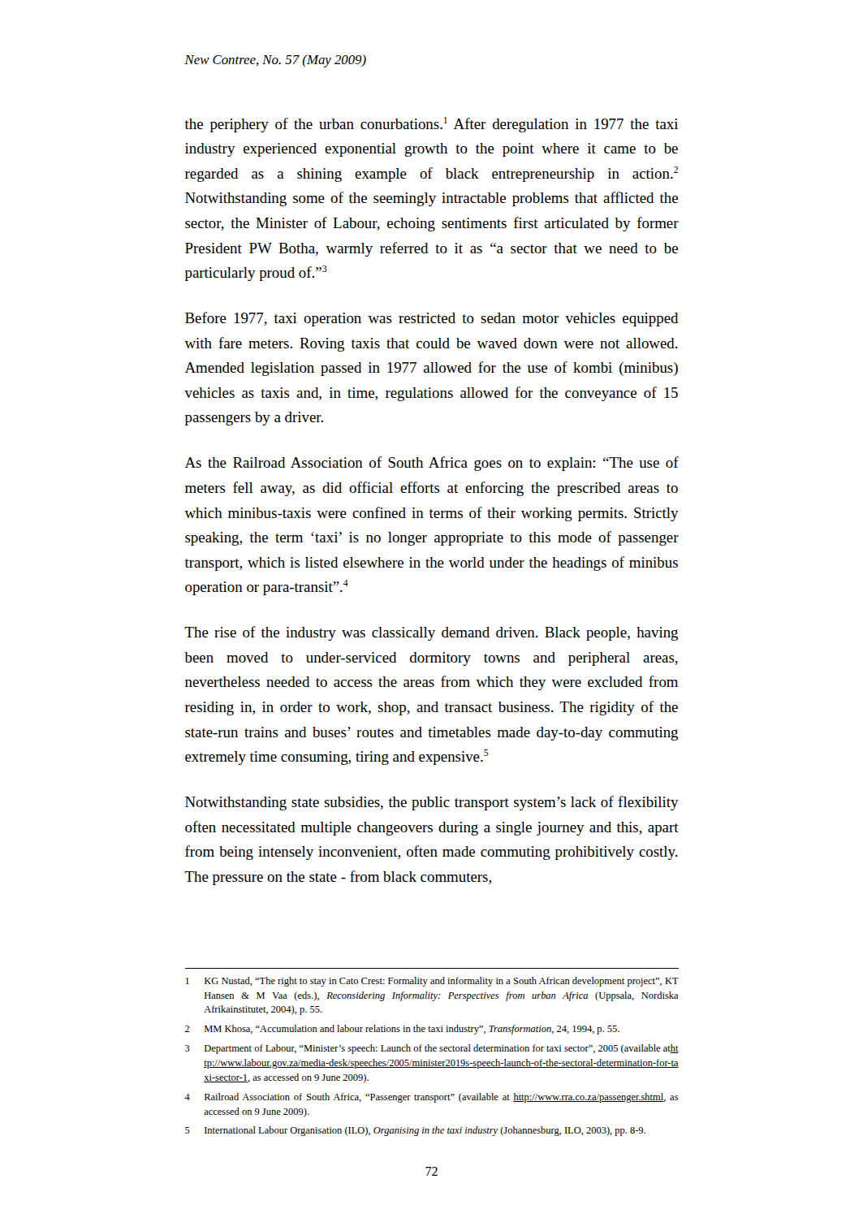New Contree, No. 57 (May 2009)
the periphery of the urban conurbations.1 After deregulation in 1977 the taxi industry experienced exponential growth to the point where it came to be regarded as a shining example of black entrepreneurship in action.2 Notwithstanding some of the seemingly intractable problems that afflicted the sector, the Minister of Labour, echoing sentiments first articulated by former President PW Botha, warmly referred to it as “a sector that we need to be particularly proud of.”3
Before 1977, taxi operation was restricted to sedan motor vehicles equipped with fare meters. Roving taxis that could be waved down were not allowed. Amended legislation passed in 1977 allowed for the use of kombi (minibus) vehicles as taxis and, in time, regulations allowed for the conveyance of 15 passengers by a driver.
As the Railroad Association of South Africa goes on to explain: “The use of meters fell away, as did official efforts at enforcing the prescribed areas to which minibus-taxis were confined in terms of their working permits. Strictly speaking, the term ‘taxi’ is no longer appropriate to this mode of passenger transport, which is listed elsewhere in the world under the headings of minibus operation or para-transit”.4
The rise of the industry was classically demand driven. Black people, having been moved to under-serviced dormitory towns and peripheral areas, nevertheless needed to access the areas from which they were excluded from residing in, in order to work, shop, and transact business. The rigidity of the state-run trains and buses’ routes and timetables made day-to-day commuting extremely time consuming, tiring and expensive.5
Notwithstanding state subsidies, the public transport system’s lack of flexibility often necessitated multiple changeovers during a single journey and this, apart from being intensely inconvenient, often made commuting prohibitively costly. The pressure on the state - from black commuters,
KG Nustad, “The right to stay in Cato Crest: Formality and informality in a South African development project”, KT Hansen & M Vaa (eds.), Reconsidering Informality: Perspectives from urban Africa (Uppsala, Nordiska Afrikainstitutet, 2004), p. 55.
MM Khosa, “Accumulation and labour relations in the taxi industry”, Transformation, 24, 1994, p. 55.
Department of Labour, “Minister’s speech: Launch of the sectoral determination for taxi sector”, 2005 (available athttp://www.labour.gov.za/media-desk/speeches/2005/minister2019s-speech-launch-of-the-sectoral-determination-for-taxi-sector-1, as accessed on 9 June 2009).
Railroad Association of South Africa, “Passenger transport” (available at http://www.rra.co.za/passenger.shtml, as accessed on 9 June 2009).
International Labour Organisation (ILO), Organising in the taxi industry (Johannesburg, ILO, 2003), pp. 8-9.
72